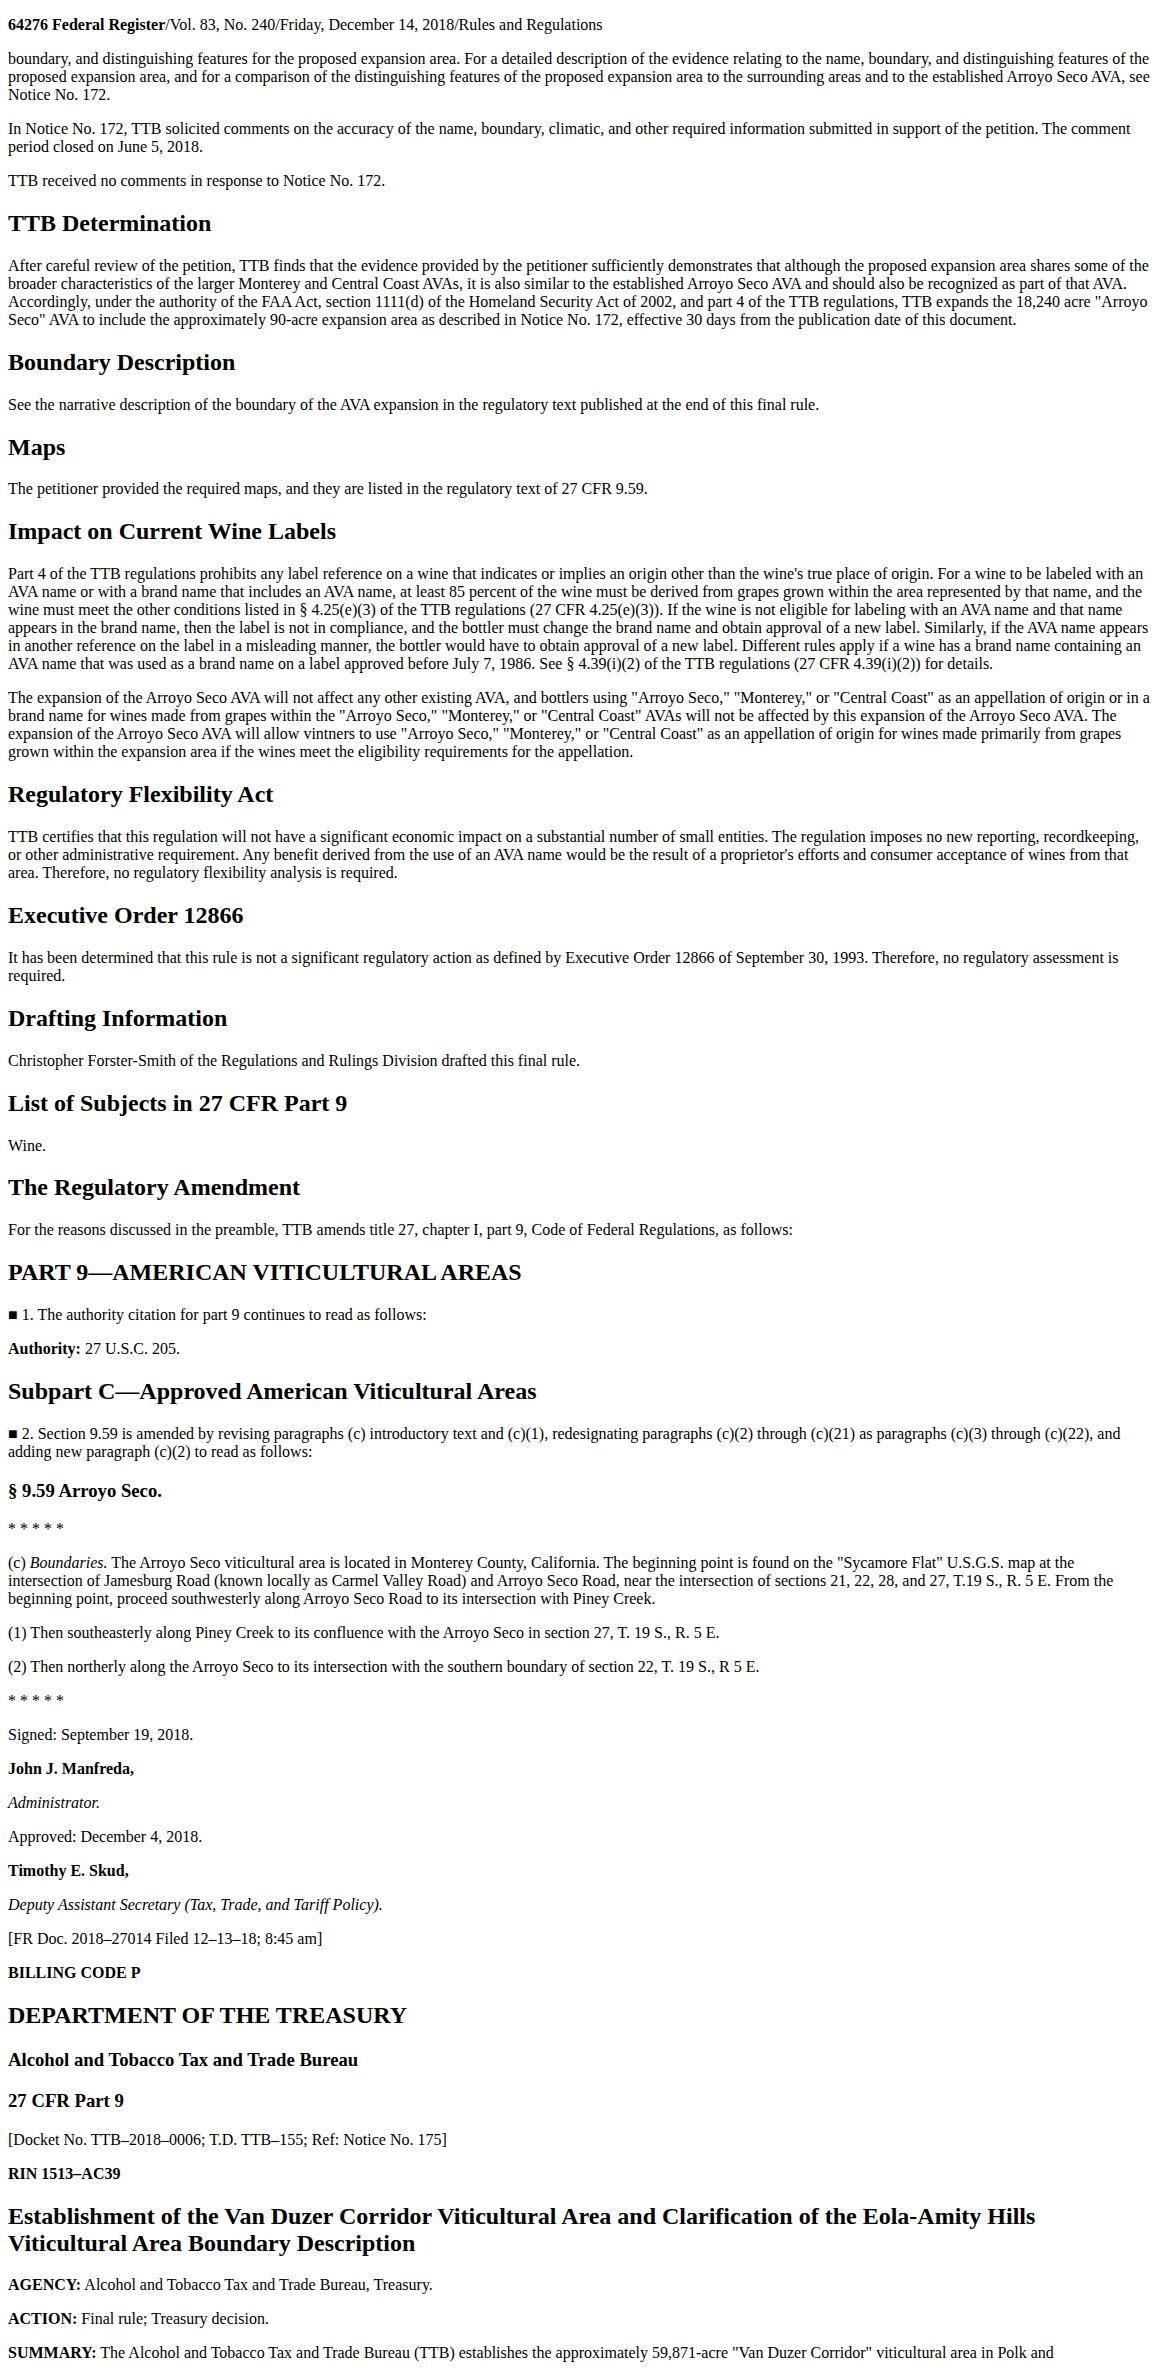64276 Federal Register/Vol. 83, No. 240/Friday, December 14, 2018/Rules and Regulations
boundary, and distinguishing features for the proposed expansion area. For a detailed description of the evidence relating to the name, boundary, and distinguishing features of the proposed expansion area, and for a comparison of the distinguishing features of the proposed expansion area to the surrounding areas and to the established Arroyo Seco AVA, see Notice No. 172.
In Notice No. 172, TTB solicited comments on the accuracy of the name, boundary, climatic, and other required information submitted in support of the petition. The comment period closed on June 5, 2018.
TTB received no comments in response to Notice No. 172.
TTB Determination
After careful review of the petition, TTB finds that the evidence provided by the petitioner sufficiently demonstrates that although the proposed expansion area shares some of the broader characteristics of the larger Monterey and Central Coast AVAs, it is also similar to the established Arroyo Seco AVA and should also be recognized as part of that AVA. Accordingly, under the authority of the FAA Act, section 1111(d) of the Homeland Security Act of 2002, and part 4 of the TTB regulations, TTB expands the 18,240 acre "Arroyo Seco" AVA to include the approximately 90-acre expansion area as described in Notice No. 172, effective 30 days from the publication date of this document.
Boundary Description
See the narrative description of the boundary of the AVA expansion in the regulatory text published at the end of this final rule.
Maps
The petitioner provided the required maps, and they are listed in the regulatory text of 27 CFR 9.59.
Impact on Current Wine Labels
Part 4 of the TTB regulations prohibits any label reference on a wine that indicates or implies an origin other than the wine's true place of origin. For a wine to be labeled with an AVA name or with a brand name that includes an AVA name, at least 85 percent of the wine must be derived from grapes grown within the area represented by that name, and the wine must meet the other conditions listed in § 4.25(e)(3) of the TTB regulations (27 CFR 4.25(e)(3)). If the wine is not eligible for labeling with an AVA name and that name appears in the brand name, then the label is not in compliance, and the bottler must change the brand name and obtain approval of a new label. Similarly, if the AVA name appears in another reference on the label in a misleading manner, the bottler would have to obtain approval of a new label. Different rules apply if a wine has a brand name containing an AVA name that was used as a brand name on a label approved before July 7, 1986. See § 4.39(i)(2) of the TTB regulations (27 CFR 4.39(i)(2)) for details.
The expansion of the Arroyo Seco AVA will not affect any other existing AVA, and bottlers using "Arroyo Seco," "Monterey," or "Central Coast" as an appellation of origin or in a brand name for wines made from grapes within the "Arroyo Seco," "Monterey," or "Central Coast" AVAs will not be affected by this expansion of the Arroyo Seco AVA. The expansion of the Arroyo Seco AVA will allow vintners to use "Arroyo Seco," "Monterey," or "Central Coast" as an appellation of origin for wines made primarily from grapes grown within the expansion area if the wines meet the eligibility requirements for the appellation.
Regulatory Flexibility Act
TTB certifies that this regulation will not have a significant economic impact on a substantial number of small entities. The regulation imposes no new reporting, recordkeeping, or other administrative requirement. Any benefit derived from the use of an AVA name would be the result of a proprietor's efforts and consumer acceptance of wines from that area. Therefore, no regulatory flexibility analysis is required.
Executive Order 12866
It has been determined that this rule is not a significant regulatory action as defined by Executive Order 12866 of September 30, 1993. Therefore, no regulatory assessment is required.
Drafting Information
Christopher Forster-Smith of the Regulations and Rulings Division drafted this final rule.
List of Subjects in 27 CFR Part 9
Wine.
The Regulatory Amendment
For the reasons discussed in the preamble, TTB amends title 27, chapter I, part 9, Code of Federal Regulations, as follows:
PART 9—AMERICAN VITICULTURAL AREAS
■ 1. The authority citation for part 9 continues to read as follows:
Authority: 27 U.S.C. 205.
Subpart C—Approved American Viticultural Areas
■ 2. Section 9.59 is amended by revising paragraphs (c) introductory text and (c)(1), redesignating paragraphs (c)(2) through (c)(21) as paragraphs (c)(3) through (c)(22), and adding new paragraph (c)(2) to read as follows:
§ 9.59 Arroyo Seco.
* * * * *
(c) Boundaries. The Arroyo Seco viticultural area is located in Monterey County, California. The beginning point is found on the "Sycamore Flat" U.S.G.S. map at the intersection of Jamesburg Road (known locally as Carmel Valley Road) and Arroyo Seco Road, near the intersection of sections 21, 22, 28, and 27, T.19 S., R. 5 E. From the beginning point, proceed southwesterly along Arroyo Seco Road to its intersection with Piney Creek.
(1) Then southeasterly along Piney Creek to its confluence with the Arroyo Seco in section 27, T. 19 S., R. 5 E.
(2) Then northerly along the Arroyo Seco to its intersection with the southern boundary of section 22, T. 19 S., R 5 E.
* * * * *
Signed: September 19, 2018.
John J. Manfreda,
Administrator.
Approved: December 4, 2018.
Timothy E. Skud,
Deputy Assistant Secretary (Tax, Trade, and Tariff Policy).
[FR Doc. 2018–27014 Filed 12–13–18; 8:45 am]
BILLING CODE P
DEPARTMENT OF THE TREASURY
Alcohol and Tobacco Tax and Trade Bureau
27 CFR Part 9
[Docket No. TTB–2018–0006; T.D. TTB–155; Ref: Notice No. 175]
RIN 1513–AC39
Establishment of the Van Duzer Corridor Viticultural Area and Clarification of the Eola-Amity Hills Viticultural Area Boundary Description
AGENCY: Alcohol and Tobacco Tax and Trade Bureau, Treasury.
ACTION: Final rule; Treasury decision.
SUMMARY: The Alcohol and Tobacco Tax and Trade Bureau (TTB) establishes the approximately 59,871-acre "Van Duzer Corridor" viticultural area in Polk and